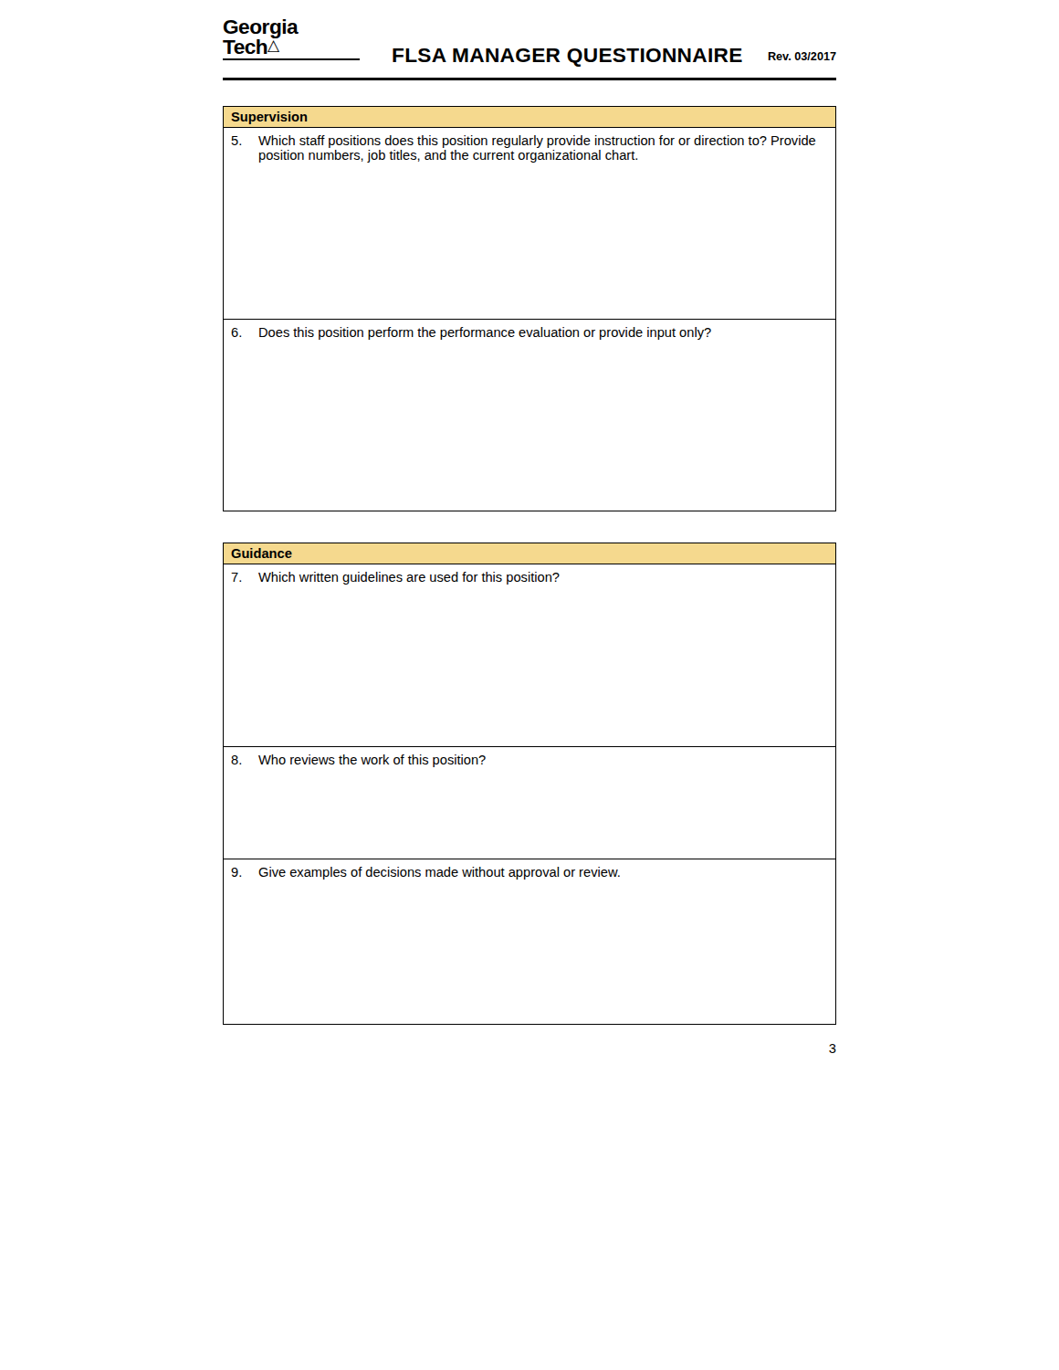Georgia Tech△
FLSA MANAGER QUESTIONNAIRE
Rev. 03/2017
| Supervision |
| --- |
| 5. Which staff positions does this position regularly provide instruction for or direction to? Provide position numbers, job titles, and the current organizational chart. |
| 6. Does this position perform the performance evaluation or provide input only? |
| Guidance |
| --- |
| 7. Which written guidelines are used for this position? |
| 8. Who reviews the work of this position? |
| 9. Give examples of decisions made without approval or review. |
3